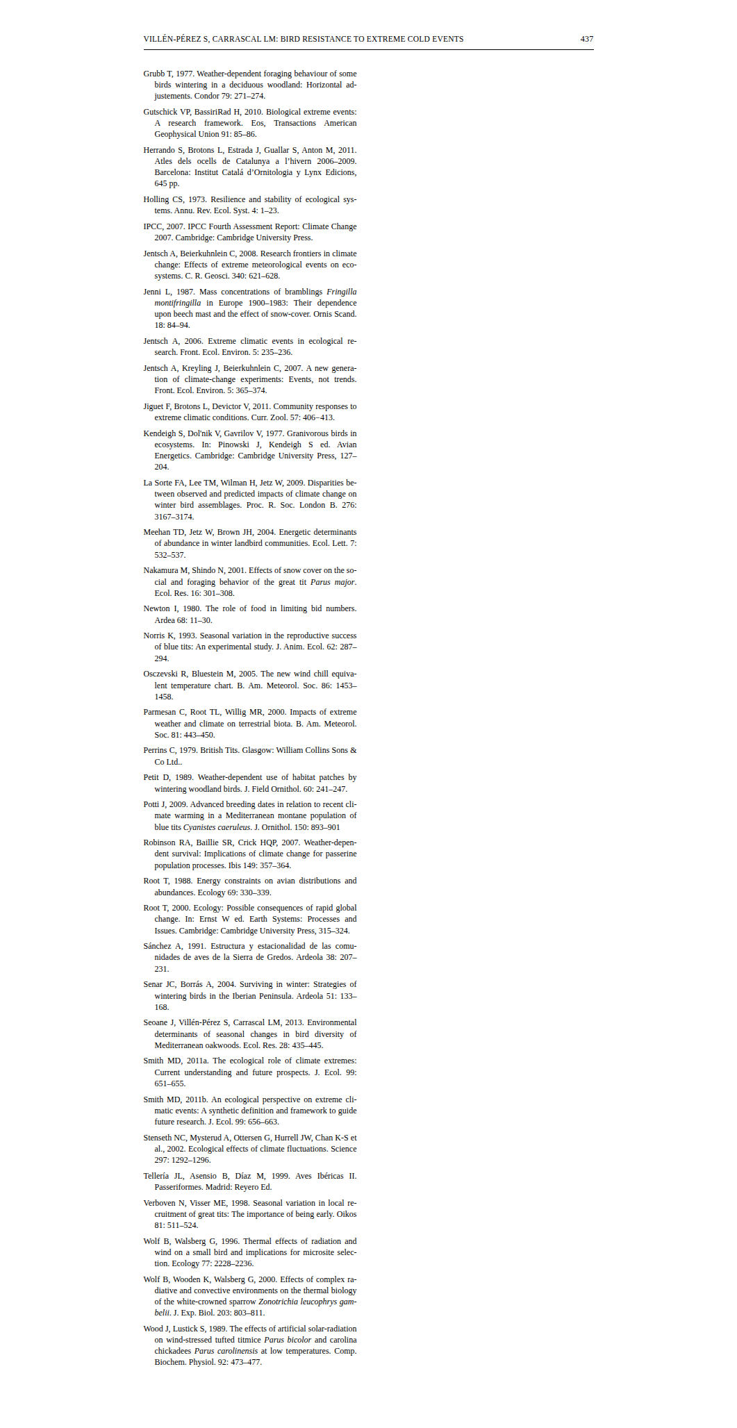Villén-Pérez S, Carrascal LM: Bird resistance to extreme cold events
437
Grubb T, 1977. Weather-dependent foraging behaviour of some birds wintering in a deciduous woodland: Horizontal adjustements. Condor 79: 271–274.
Gutschick VP, BassiriRad H, 2010. Biological extreme events: A research framework. Eos, Transactions American Geophysical Union 91: 85–86.
Herrando S, Brotons L, Estrada J, Guallar S, Anton M, 2011. Atles dels ocells de Catalunya a l’hivern 2006–2009. Barcelona: Institut Catalá d’Ornitologia y Lynx Edicions, 645 pp.
Holling CS, 1973. Resilience and stability of ecological systems. Annu. Rev. Ecol. Syst. 4: 1–23.
IPCC, 2007. IPCC Fourth Assessment Report: Climate Change 2007. Cambridge: Cambridge University Press.
Jentsch A, Beierkuhnlein C, 2008. Research frontiers in climate change: Effects of extreme meteorological events on ecosystems. C. R. Geosci. 340: 621–628.
Jenni L, 1987. Mass concentrations of bramblings Fringilla montifringilla in Europe 1900–1983: Their dependence upon beech mast and the effect of snow-cover. Ornis Scand. 18: 84–94.
Jentsch A, 2006. Extreme climatic events in ecological research. Front. Ecol. Environ. 5: 235–236.
Jentsch A, Kreyling J, Beierkuhnlein C, 2007. A new generation of climate-change experiments: Events, not trends. Front. Ecol. Environ. 5: 365–374.
Jiguet F, Brotons L, Devictor V, 2011. Community responses to extreme climatic conditions. Curr. Zool. 57: 406−413.
Kendeigh S, Dol'nik V, Gavrilov V, 1977. Granivorous birds in ecosystems. In: Pinowski J, Kendeigh S ed. Avian Energetics. Cambridge: Cambridge University Press, 127–204.
La Sorte FA, Lee TM, Wilman H, Jetz W, 2009. Disparities between observed and predicted impacts of climate change on winter bird assemblages. Proc. R. Soc. London B. 276: 3167–3174.
Meehan TD, Jetz W, Brown JH, 2004. Energetic determinants of abundance in winter landbird communities. Ecol. Lett. 7: 532–537.
Nakamura M, Shindo N, 2001. Effects of snow cover on the social and foraging behavior of the great tit Parus major. Ecol. Res. 16: 301–308.
Newton I, 1980. The role of food in limiting bid numbers. Ardea 68: 11–30.
Norris K, 1993. Seasonal variation in the reproductive success of blue tits: An experimental study. J. Anim. Ecol. 62: 287–294.
Osczevski R, Bluestein M, 2005. The new wind chill equivalent temperature chart. B. Am. Meteorol. Soc. 86: 1453–1458.
Parmesan C, Root TL, Willig MR, 2000. Impacts of extreme weather and climate on terrestrial biota. B. Am. Meteorol. Soc. 81: 443–450.
Perrins C, 1979. British Tits. Glasgow: William Collins Sons & Co Ltd..
Petit D, 1989. Weather-dependent use of habitat patches by wintering woodland birds. J. Field Ornithol. 60: 241–247.
Potti J, 2009. Advanced breeding dates in relation to recent climate warming in a Mediterranean montane population of blue tits Cyanistes caeruleus. J. Ornithol. 150: 893–901
Robinson RA, Baillie SR, Crick HQP, 2007. Weather-dependent survival: Implications of climate change for passerine population processes. Ibis 149: 357–364.
Root T, 1988. Energy constraints on avian distributions and abundances. Ecology 69: 330–339.
Root T, 2000. Ecology: Possible consequences of rapid global change. In: Ernst W ed. Earth Systems: Processes and Issues. Cambridge: Cambridge University Press, 315–324.
Sánchez A, 1991. Estructura y estacionalidad de las comunidades de aves de la Sierra de Gredos. Ardeola 38: 207–231.
Senar JC, Borrás A, 2004. Surviving in winter: Strategies of wintering birds in the Iberian Peninsula. Ardeola 51: 133–168.
Seoane J, Villén-Pérez S, Carrascal LM, 2013. Environmental determinants of seasonal changes in bird diversity of Mediterranean oakwoods. Ecol. Res. 28: 435–445.
Smith MD, 2011a. The ecological role of climate extremes: Current understanding and future prospects. J. Ecol. 99: 651–655.
Smith MD, 2011b. An ecological perspective on extreme climatic events: A synthetic definition and framework to guide future research. J. Ecol. 99: 656–663.
Stenseth NC, Mysterud A, Ottersen G, Hurrell JW, Chan K-S et al., 2002. Ecological effects of climate fluctuations. Science 297: 1292–1296.
Tellería JL, Asensio B, Díaz M, 1999. Aves Ibéricas II. Passeriformes. Madrid: Reyero Ed.
Verboven N, Visser ME, 1998. Seasonal variation in local recruitment of great tits: The importance of being early. Oikos 81: 511–524.
Wolf B, Walsberg G, 1996. Thermal effects of radiation and wind on a small bird and implications for microsite selection. Ecology 77: 2228–2236.
Wolf B, Wooden K, Walsberg G, 2000. Effects of complex radiative and convective environments on the thermal biology of the white-crowned sparrow Zonotrichia leucophrys gambelii. J. Exp. Biol. 203: 803–811.
Wood J, Lustick S, 1989. The effects of artificial solar-radiation on wind-stressed tufted titmice Parus bicolor and carolina chickadees Parus carolinensis at low temperatures. Comp. Biochem. Physiol. 92: 473–477.